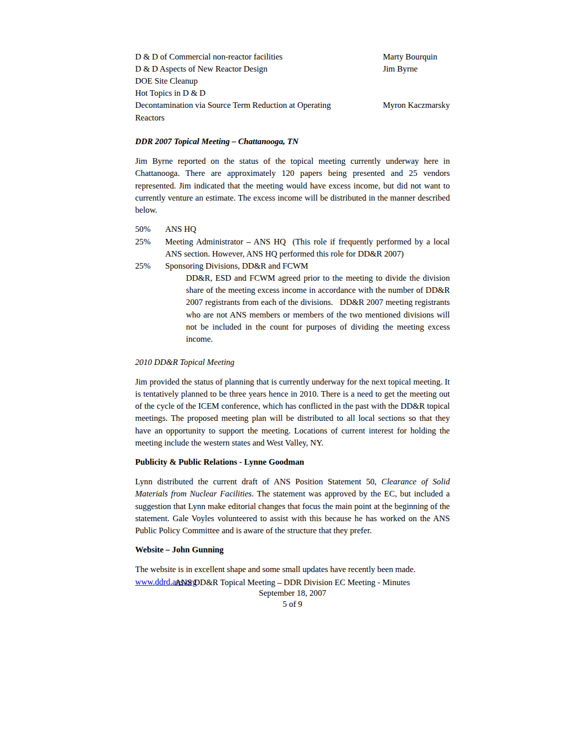| D & D of Commercial non-reactor facilities | Marty Bourquin |
| D & D Aspects of New Reactor Design | Jim Byrne |
| DOE Site Cleanup | |
| Hot Topics in D & D | |
| Decontamination via Source Term Reduction at Operating Reactors | Myron Kaczmarsky |
DDR 2007 Topical Meeting – Chattanooga, TN
Jim Byrne reported on the status of the topical meeting currently underway here in Chattanooga. There are approximately 120 papers being presented and 25 vendors represented. Jim indicated that the meeting would have excess income, but did not want to currently venture an estimate. The excess income will be distributed in the manner described below.
50%
ANS HQ
25%
Meeting Administrator – ANS HQ (This role if frequently performed by a local ANS section. However, ANS HQ performed this role for DD&R 2007)
25%
Sponsoring Divisions, DD&R and FCWM
DD&R, ESD and FCWM agreed prior to the meeting to divide the division share of the meeting excess income in accordance with the number of DD&R 2007 registrants from each of the divisions. DD&R 2007 meeting registrants who are not ANS members or members of the two mentioned divisions will not be included in the count for purposes of dividing the meeting excess income.
2010 DD&R Topical Meeting
Jim provided the status of planning that is currently underway for the next topical meeting. It is tentatively planned to be three years hence in 2010. There is a need to get the meeting out of the cycle of the ICEM conference, which has conflicted in the past with the DD&R topical meetings. The proposed meeting plan will be distributed to all local sections so that they have an opportunity to support the meeting. Locations of current interest for holding the meeting include the western states and West Valley, NY.
Publicity & Public Relations - Lynne Goodman
Lynn distributed the current draft of ANS Position Statement 50, Clearance of Solid Materials from Nuclear Facilities. The statement was approved by the EC, but included a suggestion that Lynn make editorial changes that focus the main point at the beginning of the statement. Gale Voyles volunteered to assist with this because he has worked on the ANS Public Policy Committee and is aware of the structure that they prefer.
Website – John Gunning
The website is in excellent shape and some small updates have recently been made.
www.ddrd.ans.org
ANS DD&R Topical Meeting – DDR Division EC Meeting - Minutes
September 18, 2007
5 of 9